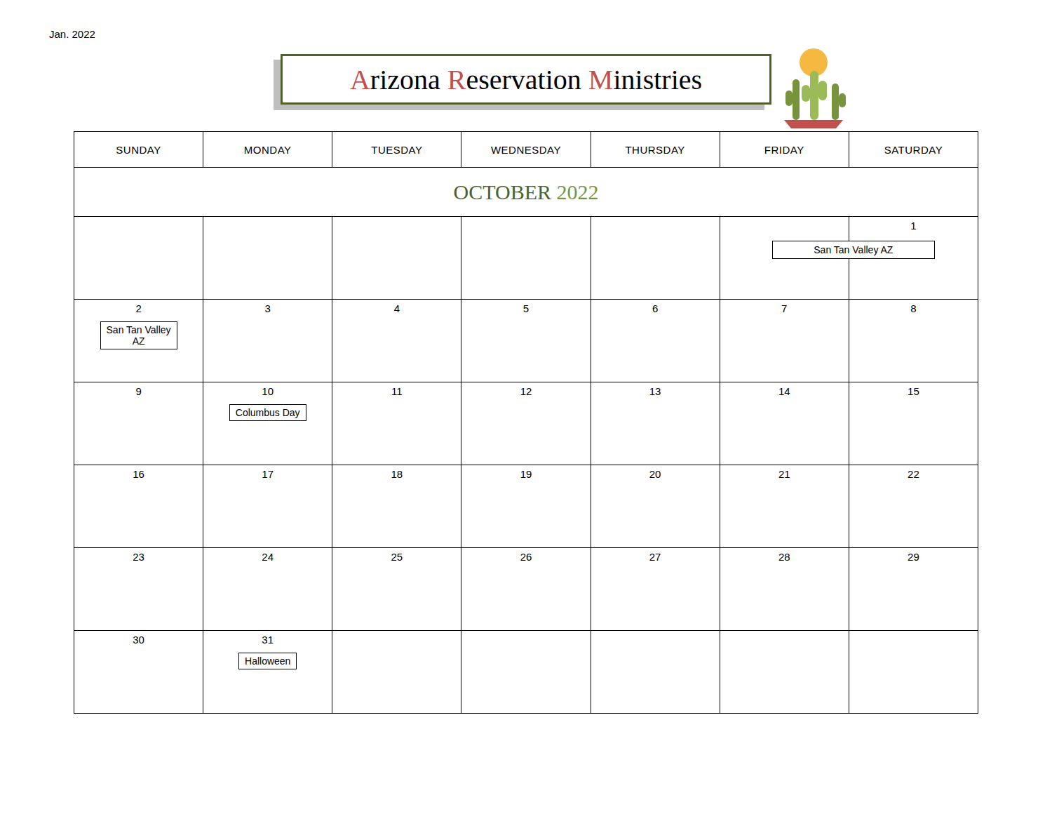Jan. 2022
Arizona Reservation Ministries
| OCTOBER 2022 |
| SUNDAY | MONDAY | TUESDAY | WEDNESDAY | THURSDAY | FRIDAY | SATURDAY |
| | | | | | | 1 San Tan Valley AZ |
| 2 San Tan Valley AZ | 3 | 4 | 5 | 6 | 7 | 8 |
| 9 | 10 Columbus Day | 11 | 12 | 13 | 14 | 15 |
| 16 | 17 | 18 | 19 | 20 | 21 | 22 |
| 23 | 24 | 25 | 26 | 27 | 28 | 29 |
| 30 | 31 Halloween | | | | | |